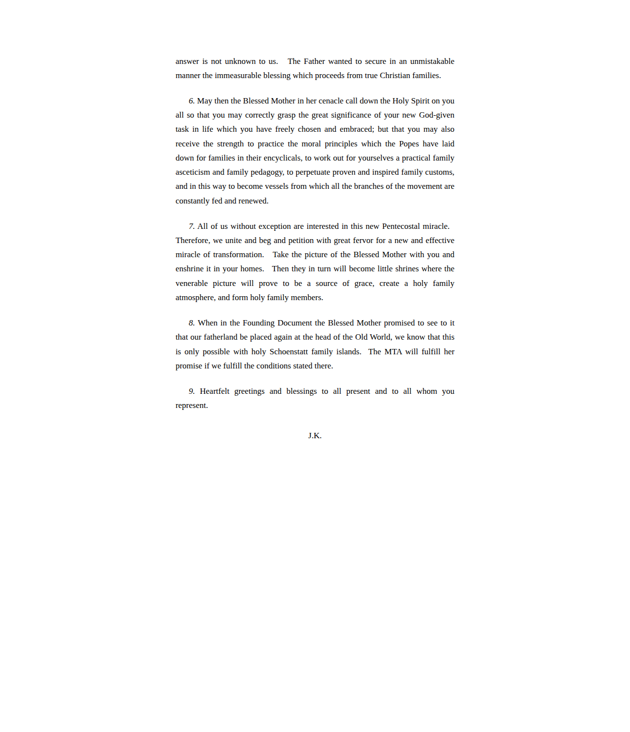answer is not unknown to us. The Father wanted to secure in an unmistakable manner the immeasurable blessing which proceeds from true Christian families.
6. May then the Blessed Mother in her cenacle call down the Holy Spirit on you all so that you may correctly grasp the great significance of your new God-given task in life which you have freely chosen and embraced; but that you may also receive the strength to practice the moral principles which the Popes have laid down for families in their encyclicals, to work out for yourselves a practical family asceticism and family pedagogy, to perpetuate proven and inspired family customs, and in this way to become vessels from which all the branches of the movement are constantly fed and renewed.
7. All of us without exception are interested in this new Pentecostal miracle. Therefore, we unite and beg and petition with great fervor for a new and effective miracle of transformation. Take the picture of the Blessed Mother with you and enshrine it in your homes. Then they in turn will become little shrines where the venerable picture will prove to be a source of grace, create a holy family atmosphere, and form holy family members.
8. When in the Founding Document the Blessed Mother promised to see to it that our fatherland be placed again at the head of the Old World, we know that this is only possible with holy Schoenstatt family islands. The MTA will fulfill her promise if we fulfill the conditions stated there.
9. Heartfelt greetings and blessings to all present and to all whom you represent.
J.K.